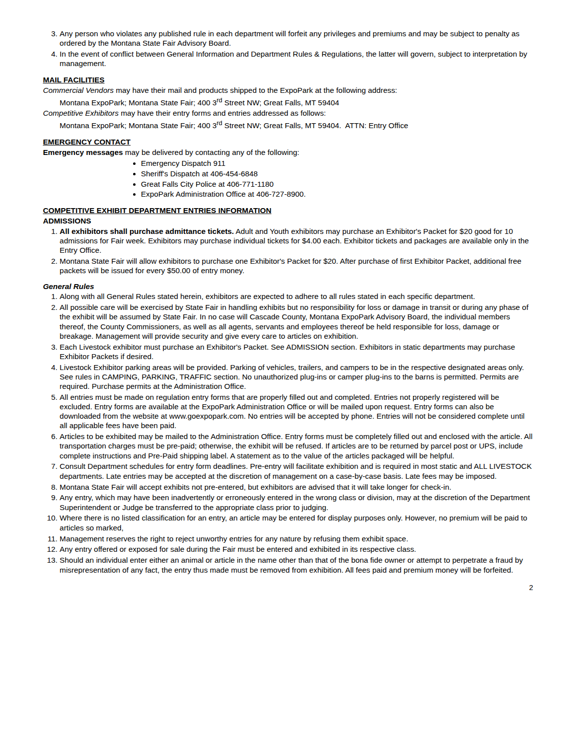Any person who violates any published rule in each department will forfeit any privileges and premiums and may be subject to penalty as ordered by the Montana State Fair Advisory Board.
In the event of conflict between General Information and Department Rules & Regulations, the latter will govern, subject to interpretation by management.
MAIL FACILITIES
Commercial Vendors may have their mail and products shipped to the ExpoPark at the following address:
Montana ExpoPark; Montana State Fair; 400 3rd Street NW; Great Falls, MT 59404
Competitive Exhibitors may have their entry forms and entries addressed as follows:
Montana ExpoPark; Montana State Fair; 400 3rd Street NW; Great Falls, MT 59404. ATTN: Entry Office
EMERGENCY CONTACT
Emergency messages may be delivered by contacting any of the following:
Emergency Dispatch 911
Sheriff's Dispatch at 406-454-6848
Great Falls City Police at 406-771-1180
ExpoPark Administration Office at 406-727-8900.
COMPETITIVE EXHIBIT DEPARTMENT ENTRIES INFORMATION
ADMISSIONS
All exhibitors shall purchase admittance tickets. Adult and Youth exhibitors may purchase an Exhibitor's Packet for $20 good for 10 admissions for Fair week. Exhibitors may purchase individual tickets for $4.00 each. Exhibitor tickets and packages are available only in the Entry Office.
Montana State Fair will allow exhibitors to purchase one Exhibitor's Packet for $20. After purchase of first Exhibitor Packet, additional free packets will be issued for every $50.00 of entry money.
General Rules
Along with all General Rules stated herein, exhibitors are expected to adhere to all rules stated in each specific department.
All possible care will be exercised by State Fair in handling exhibits but no responsibility for loss or damage in transit or during any phase of the exhibit will be assumed by State Fair. In no case will Cascade County, Montana ExpoPark Advisory Board, the individual members thereof, the County Commissioners, as well as all agents, servants and employees thereof be held responsible for loss, damage or breakage. Management will provide security and give every care to articles on exhibition.
Each Livestock exhibitor must purchase an Exhibitor's Packet. See ADMISSION section. Exhibitors in static departments may purchase Exhibitor Packets if desired.
Livestock Exhibitor parking areas will be provided. Parking of vehicles, trailers, and campers to be in the respective designated areas only. See rules in CAMPING, PARKING, TRAFFIC section. No unauthorized plug-ins or camper plug-ins to the barns is permitted. Permits are required. Purchase permits at the Administration Office.
All entries must be made on regulation entry forms that are properly filled out and completed. Entries not properly registered will be excluded. Entry forms are available at the ExpoPark Administration Office or will be mailed upon request. Entry forms can also be downloaded from the website at www.goexpopark.com. No entries will be accepted by phone. Entries will not be considered complete until all applicable fees have been paid.
Articles to be exhibited may be mailed to the Administration Office. Entry forms must be completely filled out and enclosed with the article. All transportation charges must be pre-paid; otherwise, the exhibit will be refused. If articles are to be returned by parcel post or UPS, include complete instructions and Pre-Paid shipping label. A statement as to the value of the articles packaged will be helpful.
Consult Department schedules for entry form deadlines. Pre-entry will facilitate exhibition and is required in most static and ALL LIVESTOCK departments. Late entries may be accepted at the discretion of management on a case-by-case basis. Late fees may be imposed.
Montana State Fair will accept exhibits not pre-entered, but exhibitors are advised that it will take longer for check-in.
Any entry, which may have been inadvertently or erroneously entered in the wrong class or division, may at the discretion of the Department Superintendent or Judge be transferred to the appropriate class prior to judging.
Where there is no listed classification for an entry, an article may be entered for display purposes only. However, no premium will be paid to articles so marked,
Management reserves the right to reject unworthy entries for any nature by refusing them exhibit space.
Any entry offered or exposed for sale during the Fair must be entered and exhibited in its respective class.
Should an individual enter either an animal or article in the name other than that of the bona fide owner or attempt to perpetrate a fraud by misrepresentation of any fact, the entry thus made must be removed from exhibition. All fees paid and premium money will be forfeited.
2